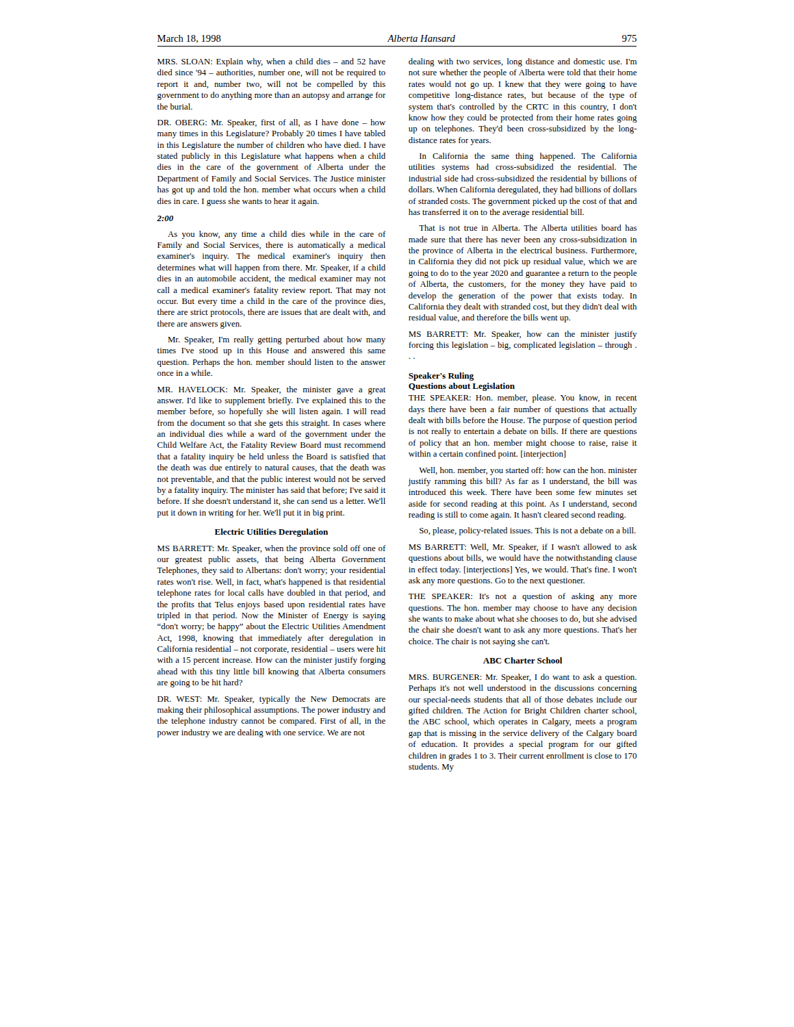March 18, 1998 Alberta Hansard 975
MRS. SLOAN: Explain why, when a child dies – and 52 have died since '94 – authorities, number one, will not be required to report it and, number two, will not be compelled by this government to do anything more than an autopsy and arrange for the burial.
DR. OBERG: Mr. Speaker, first of all, as I have done – how many times in this Legislature? Probably 20 times I have tabled in this Legislature the number of children who have died. I have stated publicly in this Legislature what happens when a child dies in the care of the government of Alberta under the Department of Family and Social Services. The Justice minister has got up and told the hon. member what occurs when a child dies in care. I guess she wants to hear it again.
2:00
As you know, any time a child dies while in the care of Family and Social Services, there is automatically a medical examiner's inquiry. The medical examiner's inquiry then determines what will happen from there. Mr. Speaker, if a child dies in an automobile accident, the medical examiner may not call a medical examiner's fatality review report. That may not occur. But every time a child in the care of the province dies, there are strict protocols, there are issues that are dealt with, and there are answers given.
Mr. Speaker, I'm really getting perturbed about how many times I've stood up in this House and answered this same question. Perhaps the hon. member should listen to the answer once in a while.
MR. HAVELOCK: Mr. Speaker, the minister gave a great answer. I'd like to supplement briefly. I've explained this to the member before, so hopefully she will listen again. I will read from the document so that she gets this straight. In cases where an individual dies while a ward of the government under the Child Welfare Act, the Fatality Review Board must recommend that a fatality inquiry be held unless the Board is satisfied that the death was due entirely to natural causes, that the death was not preventable, and that the public interest would not be served by a fatality inquiry. The minister has said that before; I've said it before. If she doesn't understand it, she can send us a letter. We'll put it down in writing for her. We'll put it in big print.
Electric Utilities Deregulation
MS BARRETT: Mr. Speaker, when the province sold off one of our greatest public assets, that being Alberta Government Telephones, they said to Albertans: don't worry; your residential rates won't rise. Well, in fact, what's happened is that residential telephone rates for local calls have doubled in that period, and the profits that Telus enjoys based upon residential rates have tripled in that period. Now the Minister of Energy is saying “don't worry; be happy” about the Electric Utilities Amendment Act, 1998, knowing that immediately after deregulation in California residential – not corporate, residential – users were hit with a 15 percent increase. How can the minister justify forging ahead with this tiny little bill knowing that Alberta consumers are going to be hit hard?
DR. WEST: Mr. Speaker, typically the New Democrats are making their philosophical assumptions. The power industry and the telephone industry cannot be compared. First of all, in the power industry we are dealing with one service. We are not
dealing with two services, long distance and domestic use. I'm not sure whether the people of Alberta were told that their home rates would not go up. I knew that they were going to have competitive long-distance rates, but because of the type of system that's controlled by the CRTC in this country, I don't know how they could be protected from their home rates going up on telephones. They'd been cross-subsidized by the long-distance rates for years.
In California the same thing happened. The California utilities systems had cross-subsidized the residential. The industrial side had cross-subsidized the residential by billions of dollars. When California deregulated, they had billions of dollars of stranded costs. The government picked up the cost of that and has transferred it on to the average residential bill.
That is not true in Alberta. The Alberta utilities board has made sure that there has never been any cross-subsidization in the province of Alberta in the electrical business. Furthermore, in California they did not pick up residual value, which we are going to do to the year 2020 and guarantee a return to the people of Alberta, the customers, for the money they have paid to develop the generation of the power that exists today. In California they dealt with stranded cost, but they didn't deal with residual value, and therefore the bills went up.
MS BARRETT: Mr. Speaker, how can the minister justify forcing this legislation – big, complicated legislation – through . . .
Speaker's Ruling Questions about Legislation
THE SPEAKER: Hon. member, please. You know, in recent days there have been a fair number of questions that actually dealt with bills before the House. The purpose of question period is not really to entertain a debate on bills. If there are questions of policy that an hon. member might choose to raise, raise it within a certain confined point. [interjection]
Well, hon. member, you started off: how can the hon. minister justify ramming this bill? As far as I understand, the bill was introduced this week. There have been some few minutes set aside for second reading at this point. As I understand, second reading is still to come again. It hasn't cleared second reading.
So, please, policy-related issues. This is not a debate on a bill.
MS BARRETT: Well, Mr. Speaker, if I wasn't allowed to ask questions about bills, we would have the notwithstanding clause in effect today. [interjections] Yes, we would. That's fine. I won't ask any more questions. Go to the next questioner.
THE SPEAKER: It's not a question of asking any more questions. The hon. member may choose to have any decision she wants to make about what she chooses to do, but she advised the chair she doesn't want to ask any more questions. That's her choice. The chair is not saying she can't.
ABC Charter School
MRS. BURGENER: Mr. Speaker, I do want to ask a question. Perhaps it's not well understood in the discussions concerning our special-needs students that all of those debates include our gifted children. The Action for Bright Children charter school, the ABC school, which operates in Calgary, meets a program gap that is missing in the service delivery of the Calgary board of education. It provides a special program for our gifted children in grades 1 to 3. Their current enrollment is close to 170 students. My